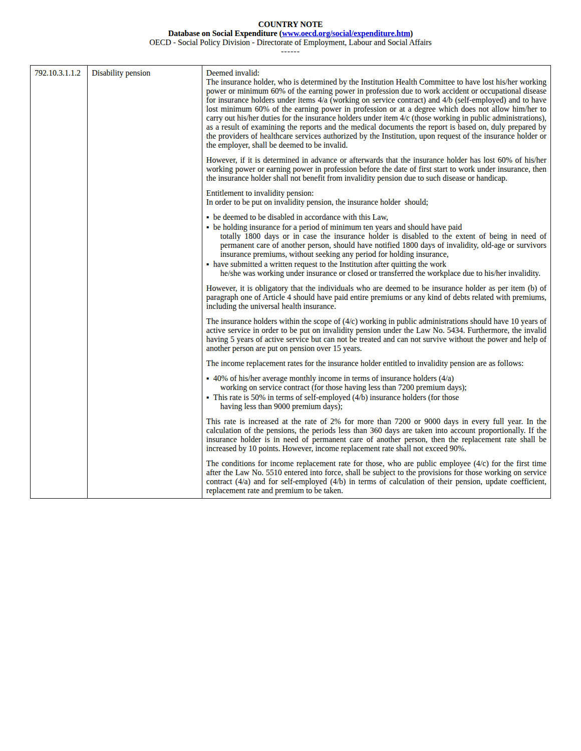COUNTRY NOTE
Database on Social Expenditure (www.oecd.org/social/expenditure.htm)
OECD - Social Policy Division - Directorate of Employment, Labour and Social Affairs
------
| 792.10.3.1.1.2 | Disability pension | Deemed invalid: The insurance holder, who is determined by the Institution Health Committee to have lost his/her working power or minimum 60% of the earning power in profession due to work accident or occupational disease for insurance holders under items 4/a (working on service contract) and 4/b (self-employed) and to have lost minimum 60% of the earning power in profession or at a degree which does not allow him/her to carry out his/her duties for the insurance holders under item 4/c (those working in public administrations), as a result of examining the reports and the medical documents the report is based on, duly prepared by the providers of healthcare services authorized by the Institution, upon request of the insurance holder or the employer, shall be deemed to be invalid. However, if it is determined in advance or afterwards that the insurance holder has lost 60% of his/her working power or earning power in profession before the date of first start to work under insurance, then the insurance holder shall not benefit from invalidity pension due to such disease or handicap. Entitlement to invalidity pension: In order to be put on invalidity pension, the insurance holder should; be deemed to be disabled in accordance with this Law, be holding insurance for a period of minimum ten years and should have paid totally 1800 days or in case the insurance holder is disabled to the extent of being in need of permanent care of another person, should have notified 1800 days of invalidity, old-age or survivors insurance premiums, without seeking any period for holding insurance, have submitted a written request to the Institution after quitting the work he/she was working under insurance or closed or transferred the workplace due to his/her invalidity. However, it is obligatory that the individuals who are deemed to be insurance holder as per item (b) of paragraph one of Article 4 should have paid entire premiums or any kind of debts related with premiums, including the universal health insurance. The insurance holders within the scope of (4/c) working in public administrations should have 10 years of active service in order to be put on invalidity pension under the Law No. 5434. Furthermore, the invalid having 5 years of active service but can not be treated and can not survive without the power and help of another person are put on pension over 15 years. The income replacement rates for the insurance holder entitled to invalidity pension are as follows: 40% of his/her average monthly income in terms of insurance holders (4/a) working on service contract (for those having less than 7200 premium days); This rate is 50% in terms of self-employed (4/b) insurance holders (for those having less than 9000 premium days); This rate is increased at the rate of 2% for more than 7200 or 9000 days in every full year. In the calculation of the pensions, the periods less than 360 days are taken into account proportionally. If the insurance holder is in need of permanent care of another person, then the replacement rate shall be increased by 10 points. However, income replacement rate shall not exceed 90%. The conditions for income replacement rate for those, who are public employee (4/c) for the first time after the Law No. 5510 entered into force, shall be subject to the provisions for those working on service contract (4/a) and for self-employed (4/b) in terms of calculation of their pension, update coefficient, replacement rate and premium to be taken. |